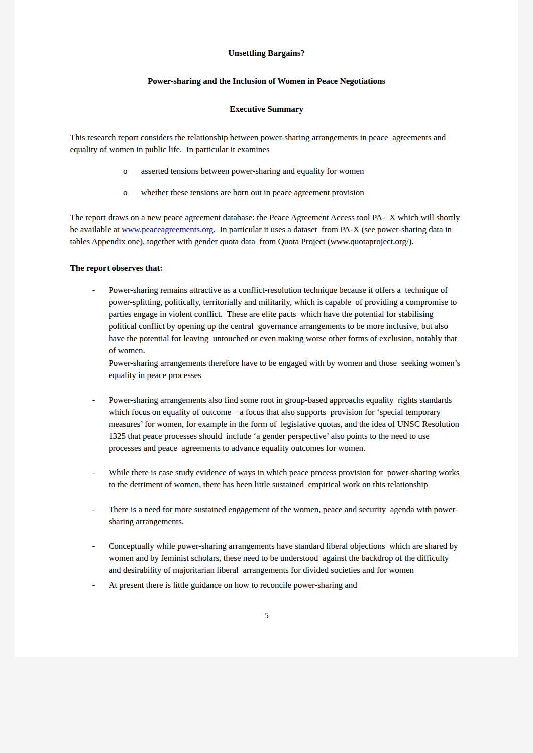Unsettling Bargains?
Power-sharing and the Inclusion of Women in Peace Negotiations
Executive Summary
This research report considers the relationship between power-sharing arrangements in peace agreements and equality of women in public life. In particular it examines
asserted tensions between power-sharing and equality for women
whether these tensions are born out in peace agreement provision
The report draws on a new peace agreement database: the Peace Agreement Access tool PA- X which will shortly be available at www.peaceagreements.org. In particular it uses a dataset from PA-X (see power-sharing data in tables Appendix one), together with gender quota data from Quota Project (www.quotaproject.org/).
The report observes that:
Power-sharing remains attractive as a conflict-resolution technique because it offers a technique of power-splitting, politically, territorially and militarily, which is capable of providing a compromise to parties engage in violent conflict. These are elite pacts which have the potential for stabilising political conflict by opening up the central governance arrangements to be more inclusive, but also have the potential for leaving untouched or even making worse other forms of exclusion, notably that of women.
Power-sharing arrangements therefore have to be engaged with by women and those seeking women’s equality in peace processes
Power-sharing arrangements also find some root in group-based approachs equality rights standards which focus on equality of outcome – a focus that also supports provision for ‘special temporary measures’ for women, for example in the form of legislative quotas, and the idea of UNSC Resolution 1325 that peace processes should include ‘a gender perspective’ also points to the need to use processes and peace agreements to advance equality outcomes for women.
While there is case study evidence of ways in which peace process provision for power-sharing works to the detriment of women, there has been little sustained empirical work on this relationship
There is a need for more sustained engagement of the women, peace and security agenda with power-sharing arrangements.
Conceptually while power-sharing arrangements have standard liberal objections which are shared by women and by feminist scholars, these need to be understood against the backdrop of the difficulty and desirability of majoritarian liberal arrangements for divided societies and for women
At present there is little guidance on how to reconcile power-sharing and
5